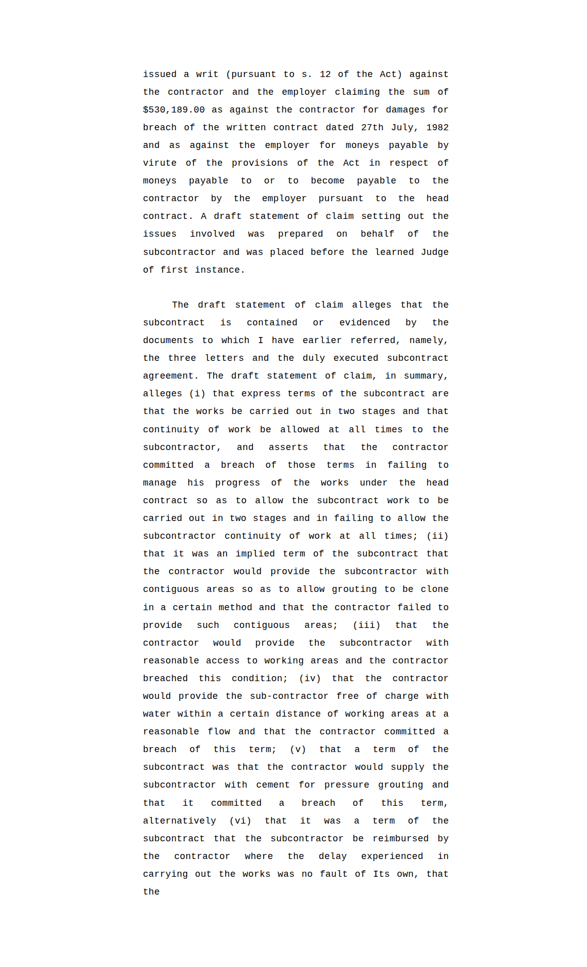issued a writ (pursuant to s. 12 of the Act) against the contractor and the employer claiming the sum of $530,189.00 as against the contractor for damages for breach of the written contract dated 27th July, 1982 and as against the employer for moneys payable by virute of the provisions of the Act in respect of moneys payable to or to become payable to the contractor by the employer pursuant to the head contract. A draft statement of claim setting out the issues involved was prepared on behalf of the subcontractor and was placed before the learned Judge of first instance.
The draft statement of claim alleges that the subcontract is contained or evidenced by the documents to which I have earlier referred, namely, the three letters and the duly executed subcontract agreement. The draft statement of claim, in summary, alleges (i) that express terms of the subcontract are that the works be carried out in two stages and that continuity of work be allowed at all times to the subcontractor, and asserts that the contractor committed a breach of those terms in failing to manage his progress of the works under the head contract so as to allow the subcontract work to be carried out in two stages and in failing to allow the subcontractor continuity of work at all times; (ii) that it was an implied term of the subcontract that the contractor would provide the subcontractor with contiguous areas so as to allow grouting to be clone in a certain method and that the contractor failed to provide such contiguous areas; (iii) that the contractor would provide the subcontractor with reasonable access to working areas and the contractor breached this condition; (iv) that the contractor would provide the sub-contractor free of charge with water within a certain distance of working areas at a reasonable flow and that the contractor committed a breach of this term; (v) that a term of the subcontract was that the contractor would supply the subcontractor with cement for pressure grouting and that it committed a breach of this term, alternatively (vi) that it was a term of the subcontract that the subcontractor be reimbursed by the contractor where the delay experienced in carrying out the works was no fault of Its own, that the